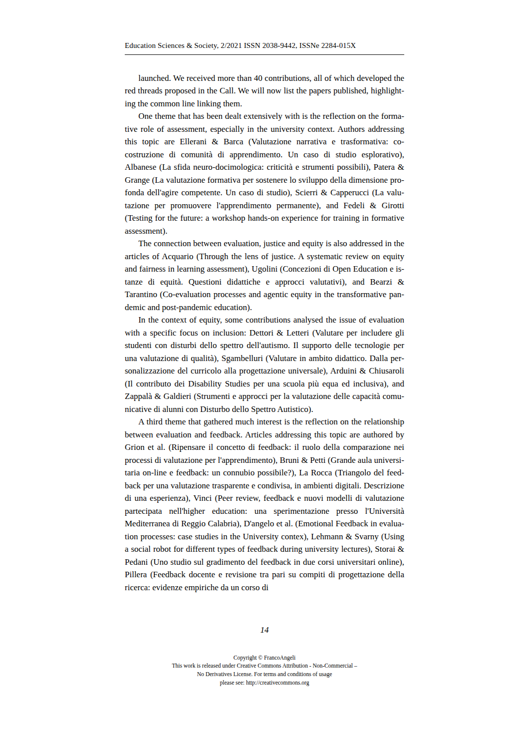Education Sciences & Society, 2/2021 ISSN 2038-9442, ISSNe 2284-015X
launched. We received more than 40 contributions, all of which developed the red threads proposed in the Call. We will now list the papers published, highlighting the common line linking them.
One theme that has been dealt extensively with is the reflection on the formative role of assessment, especially in the university context. Authors addressing this topic are Ellerani & Barca (Valutazione narrativa e trasformativa: co-costruzione di comunità di apprendimento. Un caso di studio esplorativo), Albanese (La sfida neuro-docimologica: criticità e strumenti possibili), Patera & Grange (La valutazione formativa per sostenere lo sviluppo della dimensione profonda dell'agire competente. Un caso di studio), Scierri & Capperucci (La valutazione per promuovere l'apprendimento permanente), and Fedeli & Girotti (Testing for the future: a workshop hands-on experience for training in formative assessment).
The connection between evaluation, justice and equity is also addressed in the articles of Acquario (Through the lens of justice. A systematic review on equity and fairness in learning assessment), Ugolini (Concezioni di Open Education e istanze di equità. Questioni didattiche e approcci valutativi), and Bearzi & Tarantino (Co-evaluation processes and agentic equity in the transformative pandemic and post-pandemic education).
In the context of equity, some contributions analysed the issue of evaluation with a specific focus on inclusion: Dettori & Letteri (Valutare per includere gli studenti con disturbi dello spettro dell'autismo. Il supporto delle tecnologie per una valutazione di qualità), Sgambelluri (Valutare in ambito didattico. Dalla personalizzazione del curricolo alla progettazione universale), Arduini & Chiusaroli (Il contributo dei Disability Studies per una scuola più equa ed inclusiva), and Zappalà & Galdieri (Strumenti e approcci per la valutazione delle capacità comunicative di alunni con Disturbo dello Spettro Autistico).
A third theme that gathered much interest is the reflection on the relationship between evaluation and feedback. Articles addressing this topic are authored by Grion et al. (Ripensare il concetto di feedback: il ruolo della comparazione nei processi di valutazione per l'apprendimento), Bruni & Petti (Grande aula universitaria on-line e feedback: un connubio possibile?), La Rocca (Triangolo del feedback per una valutazione trasparente e condivisa, in ambienti digitali. Descrizione di una esperienza), Vinci (Peer review, feedback e nuovi modelli di valutazione partecipata nell'higher education: una sperimentazione presso l'Università Mediterranea di Reggio Calabria), D'angelo et al. (Emotional Feedback in evaluation processes: case studies in the University contex), Lehmann & Svarny (Using a social robot for different types of feedback during university lectures), Storai & Pedani (Uno studio sul gradimento del feedback in due corsi universitari online), Pillera (Feedback docente e revisione tra pari su compiti di progettazione della ricerca: evidenze empiriche da un corso di
14
Copyright © FrancoAngeli
This work is released under Creative Commons Attribution - Non-Commercial –
No Derivatives License. For terms and conditions of usage
please see: http://creativecommons.org